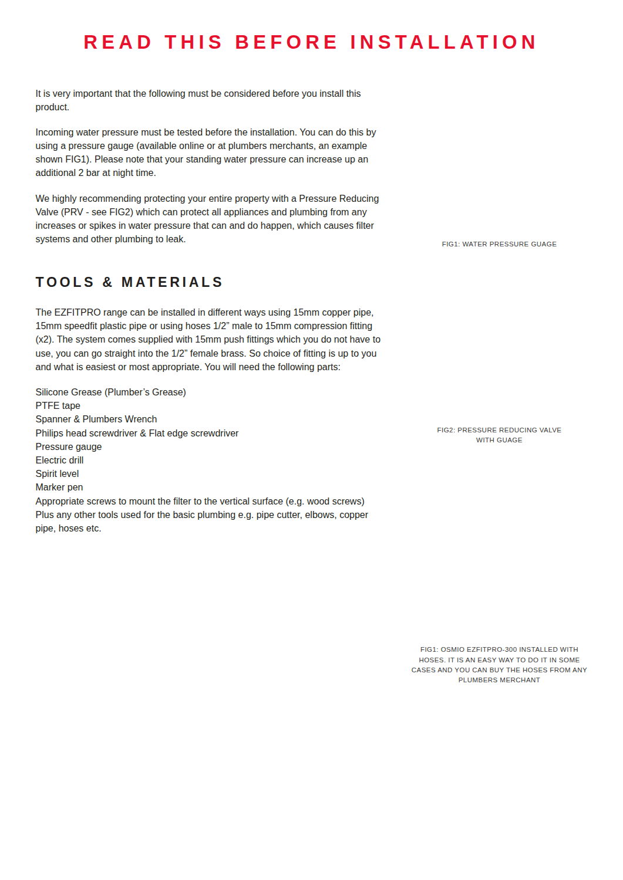Read This Before Installation
It is very important that the following must be considered before you install this product.
Incoming water pressure must be tested before the installation. You can do this by using a pressure gauge (available online or at plumbers merchants, an example shown FIG1). Please note that your standing water pressure can increase up an additional 2 bar at night time.
We highly recommending protecting your entire property with a Pressure Reducing Valve (PRV - see FIG2) which can protect all appliances and plumbing from any increases or spikes in water pressure that can and do happen, which causes filter systems and other plumbing to leak.
Tools & Materials
The EZFITPRO range can be installed in different ways using 15mm copper pipe, 15mm speedfit plastic pipe or using hoses 1/2” male to 15mm compression fitting (x2). The system comes supplied with 15mm push fittings which you do not have to use, you can go straight into the 1/2” female brass. So choice of fitting is up to you and what is easiest or most appropriate. You will need the following parts:
Silicone Grease (Plumber’s Grease)
PTFE tape
Spanner & Plumbers Wrench
Philips head screwdriver & Flat edge screwdriver
Pressure gauge
Electric drill
Spirit level
Marker pen
Appropriate screws to mount the filter to the vertical surface (e.g. wood screws)
Plus any other tools used for the basic plumbing e.g. pipe cutter, elbows, copper pipe, hoses etc.
FIG1: Water Pressure Guage
FIG2: Pressure Reducing Valve
with Guage
FIG1: Osmio EZFITPRO-300 installed with hoses. It is an easy way to do it in some cases and you can buy the hoses from any plumbers merchant